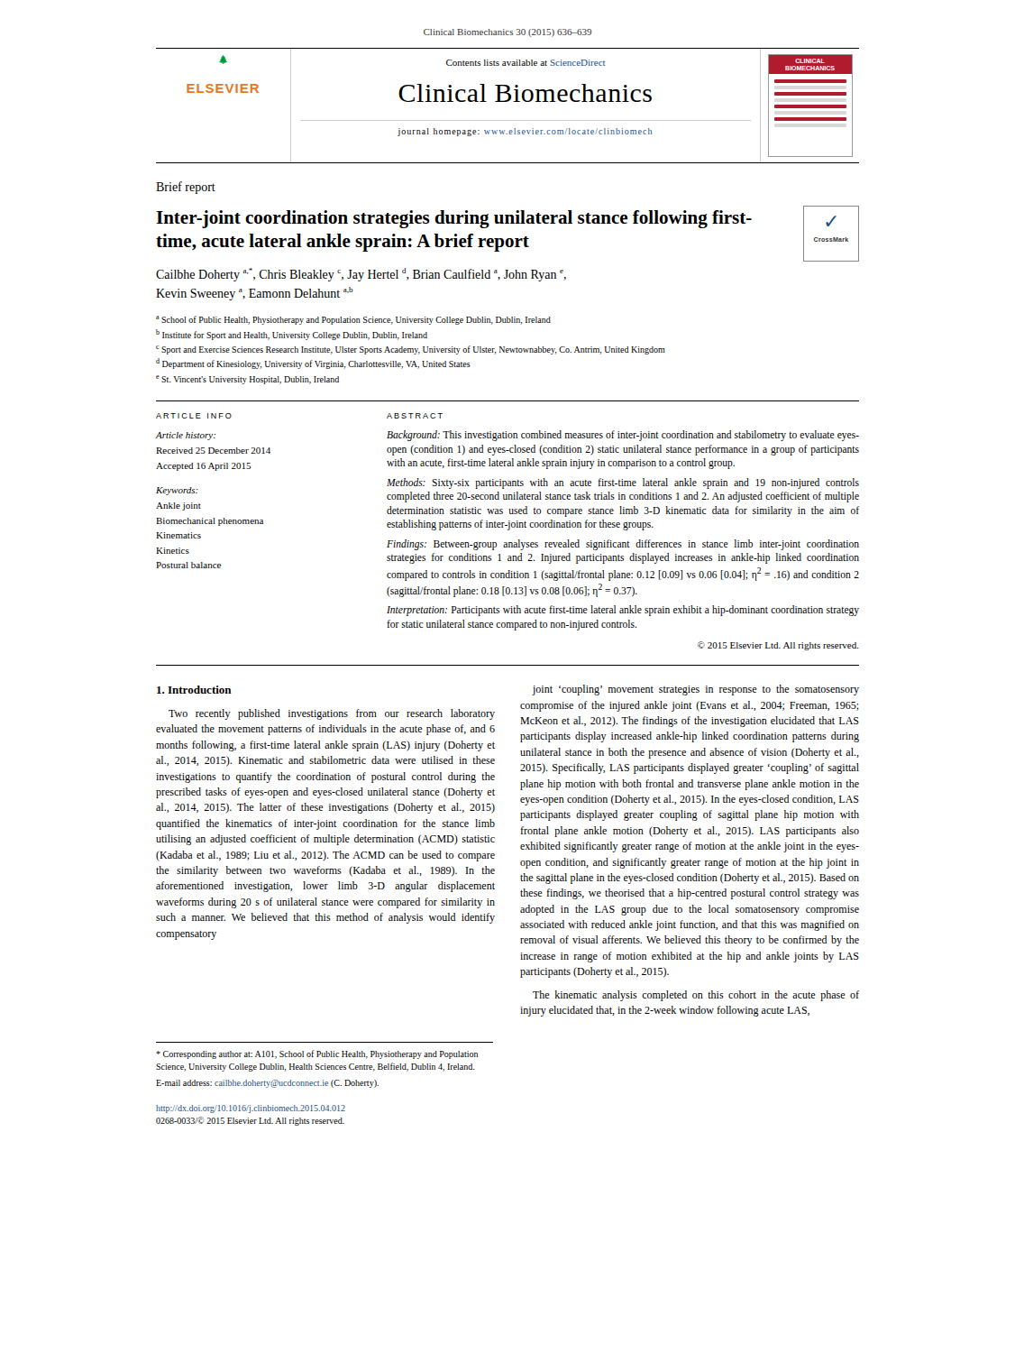Clinical Biomechanics 30 (2015) 636–639
🌲
ELSEVIER
Contents lists available at ScienceDirect
Clinical Biomechanics
journal homepage: www.elsevier.com/locate/clinbiomech
CLINICAL
BIOMECHANICS
Brief report
✓
CrossMark
Inter-joint coordination strategies during unilateral stance following first-time, acute lateral ankle sprain: A brief report
Cailbhe Doherty a,*, Chris Bleakley c, Jay Hertel d, Brian Caulfield a, John Ryan e,
Kevin Sweeney a, Eamonn Delahunt a,b
a School of Public Health, Physiotherapy and Population Science, University College Dublin, Dublin, Ireland
b Institute for Sport and Health, University College Dublin, Dublin, Ireland
c Sport and Exercise Sciences Research Institute, Ulster Sports Academy, University of Ulster, Newtownabbey, Co. Antrim, United Kingdom
d Department of Kinesiology, University of Virginia, Charlottesville, VA, United States
e St. Vincent's University Hospital, Dublin, Ireland
Article info
Article history:
Received 25 December 2014
Accepted 16 April 2015
Keywords:
Ankle joint
Biomechanical phenomena
Kinematics
Kinetics
Postural balance
Abstract
Background: This investigation combined measures of inter-joint coordination and stabilometry to evaluate eyes-open (condition 1) and eyes-closed (condition 2) static unilateral stance performance in a group of participants with an acute, first-time lateral ankle sprain injury in comparison to a control group.
Methods: Sixty-six participants with an acute first-time lateral ankle sprain and 19 non-injured controls completed three 20-second unilateral stance task trials in conditions 1 and 2. An adjusted coefficient of multiple determination statistic was used to compare stance limb 3-D kinematic data for similarity in the aim of establishing patterns of inter-joint coordination for these groups.
Findings: Between-group analyses revealed significant differences in stance limb inter-joint coordination strategies for conditions 1 and 2. Injured participants displayed increases in ankle-hip linked coordination compared to controls in condition 1 (sagittal/frontal plane: 0.12 [0.09] vs 0.06 [0.04]; η2 = .16) and condition 2 (sagittal/frontal plane: 0.18 [0.13] vs 0.08 [0.06]; η2 = 0.37).
Interpretation: Participants with acute first-time lateral ankle sprain exhibit a hip-dominant coordination strategy for static unilateral stance compared to non-injured controls.
© 2015 Elsevier Ltd. All rights reserved.
1. Introduction
Two recently published investigations from our research laboratory evaluated the movement patterns of individuals in the acute phase of, and 6 months following, a first-time lateral ankle sprain (LAS) injury (Doherty et al., 2014, 2015). Kinematic and stabilometric data were utilised in these investigations to quantify the coordination of postural control during the prescribed tasks of eyes-open and eyes-closed unilateral stance (Doherty et al., 2014, 2015). The latter of these investigations (Doherty et al., 2015) quantified the kinematics of inter-joint coordination for the stance limb utilising an adjusted coefficient of multiple determination (ACMD) statistic (Kadaba et al., 1989; Liu et al., 2012). The ACMD can be used to compare the similarity between two waveforms (Kadaba et al., 1989). In the aforementioned investigation, lower limb 3-D angular displacement waveforms during 20 s of unilateral stance were compared for similarity in such a manner. We believed that this method of analysis would identify compensatory
joint ‘coupling’ movement strategies in response to the somatosensory compromise of the injured ankle joint (Evans et al., 2004; Freeman, 1965; McKeon et al., 2012). The findings of the investigation elucidated that LAS participants display increased ankle-hip linked coordination patterns during unilateral stance in both the presence and absence of vision (Doherty et al., 2015). Specifically, LAS participants displayed greater ‘coupling’ of sagittal plane hip motion with both frontal and transverse plane ankle motion in the eyes-open condition (Doherty et al., 2015). In the eyes-closed condition, LAS participants displayed greater coupling of sagittal plane hip motion with frontal plane ankle motion (Doherty et al., 2015). LAS participants also exhibited significantly greater range of motion at the ankle joint in the eyes-open condition, and significantly greater range of motion at the hip joint in the sagittal plane in the eyes-closed condition (Doherty et al., 2015). Based on these findings, we theorised that a hip-centred postural control strategy was adopted in the LAS group due to the local somatosensory compromise associated with reduced ankle joint function, and that this was magnified on removal of visual afferents. We believed this theory to be confirmed by the increase in range of motion exhibited at the hip and ankle joints by LAS participants (Doherty et al., 2015).
The kinematic analysis completed on this cohort in the acute phase of injury elucidated that, in the 2-week window following acute LAS,
* Corresponding author at: A101, School of Public Health, Physiotherapy and Population Science, University College Dublin, Health Sciences Centre, Belfield, Dublin 4, Ireland.
E-mail address: cailbhe.doherty@ucdconnect.ie (C. Doherty).
http://dx.doi.org/10.1016/j.clinbiomech.2015.04.012
0268-0033/© 2015 Elsevier Ltd. All rights reserved.